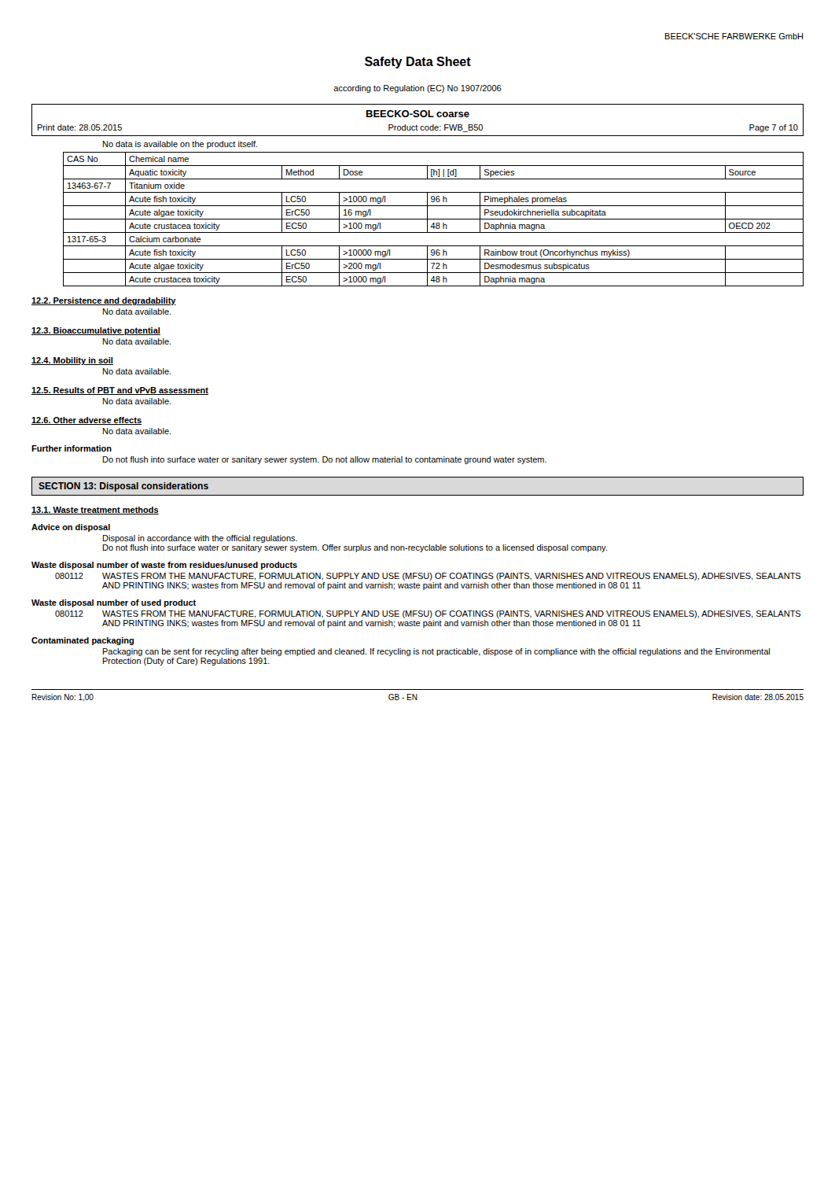BEECK'SCHE FARBWERKE GmbH
Safety Data Sheet
according to Regulation (EC) No 1907/2006
BEECKO-SOL coarse
Print date: 28.05.2015 Product code: FWB_B50 Page 7 of 10
No data is available on the product itself.
| CAS No | Chemical name |
| | Aquatic toxicity | Method | Dose | [h] / [d] | Species | Source |
| 13463-67-7 | Titanium oxide |
| | Acute fish toxicity | LC50 | >1000 mg/l | 96 h | Pimephales promelas | |
| | Acute algae toxicity | ErC50 | 16 mg/l | | Pseudokirchneriella subcapitata | |
| | Acute crustacea toxicity | EC50 | >100 mg/l | 48 h | Daphnia magna | OECD 202 |
| 1317-65-3 | Calcium carbonate |
| | Acute fish toxicity | LC50 | >10000 mg/l | 96 h | Rainbow trout (Oncorhynchus mykiss) | |
| | Acute algae toxicity | ErC50 | >200 mg/l | 72 h | Desmodesmus subspicatus | |
| | Acute crustacea toxicity | EC50 | >1000 mg/l | 48 h | Daphnia magna | |
12.2. Persistence and degradability
No data available.
12.3. Bioaccumulative potential
No data available.
12.4. Mobility in soil
No data available.
12.5. Results of PBT and vPvB assessment
No data available.
12.6. Other adverse effects
No data available.
Further information
Do not flush into surface water or sanitary sewer system. Do not allow material to contaminate ground water system.
SECTION 13: Disposal considerations
13.1. Waste treatment methods
Advice on disposal
Disposal in accordance with the official regulations.
Do not flush into surface water or sanitary sewer system. Offer surplus and non-recyclable solutions to a licensed disposal company.
Waste disposal number of waste from residues/unused products
080112
WASTES FROM THE MANUFACTURE, FORMULATION, SUPPLY AND USE (MFSU) OF COATINGS (PAINTS, VARNISHES AND VITREOUS ENAMELS), ADHESIVES, SEALANTS AND PRINTING INKS; wastes from MFSU and removal of paint and varnish; waste paint and varnish other than those mentioned in 08 01 11
Waste disposal number of used product
080112
WASTES FROM THE MANUFACTURE, FORMULATION, SUPPLY AND USE (MFSU) OF COATINGS (PAINTS, VARNISHES AND VITREOUS ENAMELS), ADHESIVES, SEALANTS AND PRINTING INKS; wastes from MFSU and removal of paint and varnish; waste paint and varnish other than those mentioned in 08 01 11
Contaminated packaging
Packaging can be sent for recycling after being emptied and cleaned. If recycling is not practicable, dispose of in compliance with the official regulations and the Environmental Protection (Duty of Care) Regulations 1991.
Revision No: 1,00 GB - EN Revision date: 28.05.2015